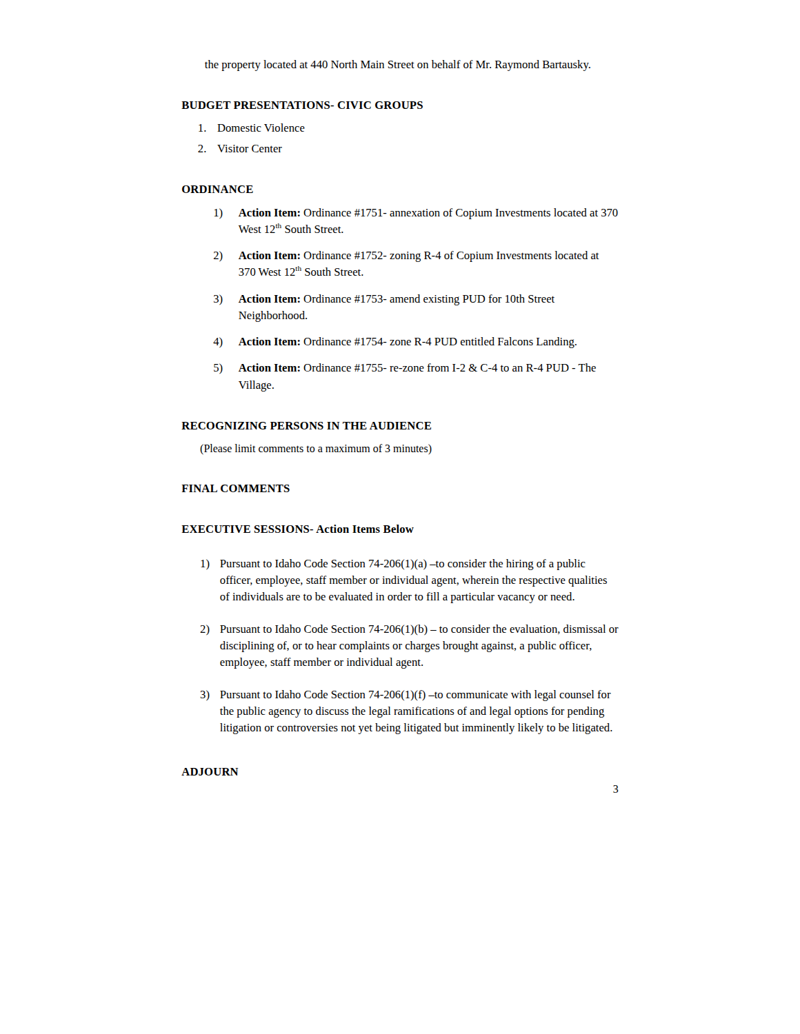the property located at 440 North Main Street on behalf of Mr. Raymond Bartausky.
BUDGET PRESENTATIONS- CIVIC GROUPS
Domestic Violence
Visitor Center
ORDINANCE
Action Item: Ordinance #1751- annexation of Copium Investments located at 370 West 12th South Street.
Action Item: Ordinance #1752- zoning R-4 of Copium Investments located at 370 West 12th South Street.
Action Item: Ordinance #1753- amend existing PUD for 10th Street Neighborhood.
Action Item: Ordinance #1754- zone R-4 PUD entitled Falcons Landing.
Action Item: Ordinance #1755- re-zone from I-2 & C-4 to an R-4 PUD - The Village.
RECOGNIZING PERSONS IN THE AUDIENCE
(Please limit comments to a maximum of 3 minutes)
FINAL COMMENTS
EXECUTIVE SESSIONS- Action Items Below
1) Pursuant to Idaho Code Section 74-206(1)(a) –to consider the hiring of a public officer, employee, staff member or individual agent, wherein the respective qualities of individuals are to be evaluated in order to fill a particular vacancy or need.
2) Pursuant to Idaho Code Section 74-206(1)(b) – to consider the evaluation, dismissal or disciplining of, or to hear complaints or charges brought against, a public officer, employee, staff member or individual agent.
3) Pursuant to Idaho Code Section 74-206(1)(f) –to communicate with legal counsel for the public agency to discuss the legal ramifications of and legal options for pending litigation or controversies not yet being litigated but imminently likely to be litigated.
ADJOURN
3